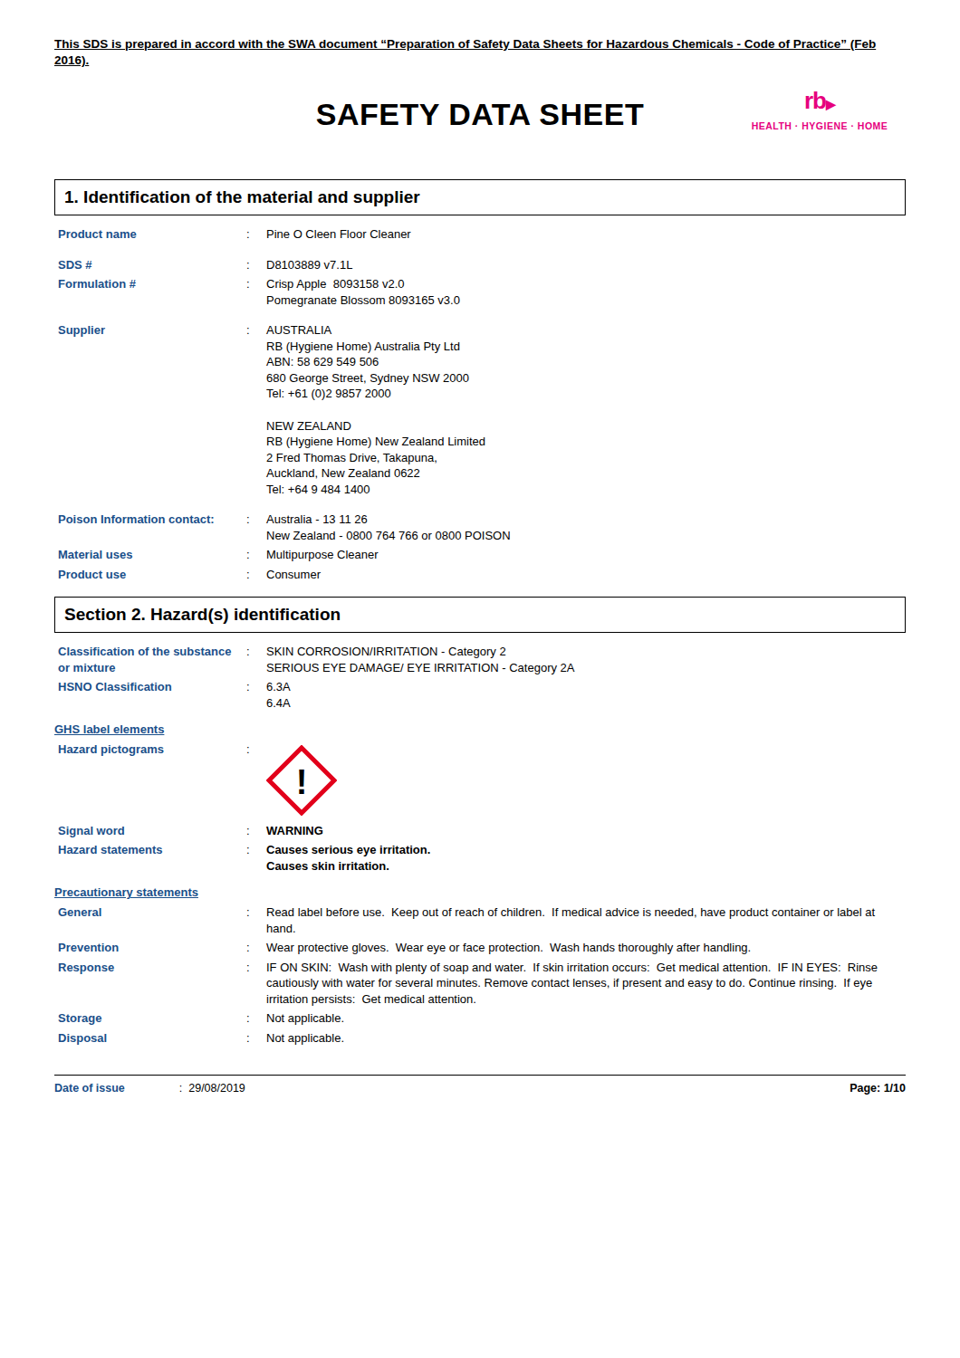This SDS is prepared in accord with the SWA document “Preparation of Safety Data Sheets for Hazardous Chemicals - Code of Practice” (Feb 2016).
SAFETY DATA SHEET
rb▶
HEALTH · HYGIENE · HOME
1. Identification of the material and supplier
| Product name | : | Pine O Cleen Floor Cleaner |
| SDS # | : | D8103889 v7.1L |
| Formulation # | : | Crisp Apple 8093158 v2.0 Pomegranate Blossom 8093165 v3.0 |
| Supplier | : | AUSTRALIA RB (Hygiene Home) Australia Pty Ltd ABN: 58 629 549 506 680 George Street, Sydney NSW 2000 Tel: +61 (0)2 9857 2000 NEW ZEALAND RB (Hygiene Home) New Zealand Limited 2 Fred Thomas Drive, Takapuna, Auckland, New Zealand 0622 Tel: +64 9 484 1400 |
| Poison Information contact: | : | Australia - 13 11 26 New Zealand - 0800 764 766 or 0800 POISON |
| Material uses | : | Multipurpose Cleaner |
| Product use | : | Consumer |
Section 2. Hazard(s) identification
| Classification of the substance or mixture | : | SKIN CORROSION/IRRITATION - Category 2 SERIOUS EYE DAMAGE/ EYE IRRITATION - Category 2A |
| HSNO Classification | : | 6.3A 6.4A |
GHS label elements
| Hazard pictograms | : | ! |
| Signal word | : | WARNING |
| Hazard statements | : | Causes serious eye irritation. Causes skin irritation. |
Precautionary statements
| General | : | Read label before use. Keep out of reach of children. If medical advice is needed, have product container or label at hand. |
| Prevention | : | Wear protective gloves. Wear eye or face protection. Wash hands thoroughly after handling. |
| Response | : | IF ON SKIN: Wash with plenty of soap and water. If skin irritation occurs: Get medical attention. IF IN EYES: Rinse cautiously with water for several minutes. Remove contact lenses, if present and easy to do. Continue rinsing. If eye irritation persists: Get medical attention. |
| Storage | : | Not applicable. |
| Disposal | : | Not applicable. |
Date of issue
: 29/08/2019
Page: 1/10